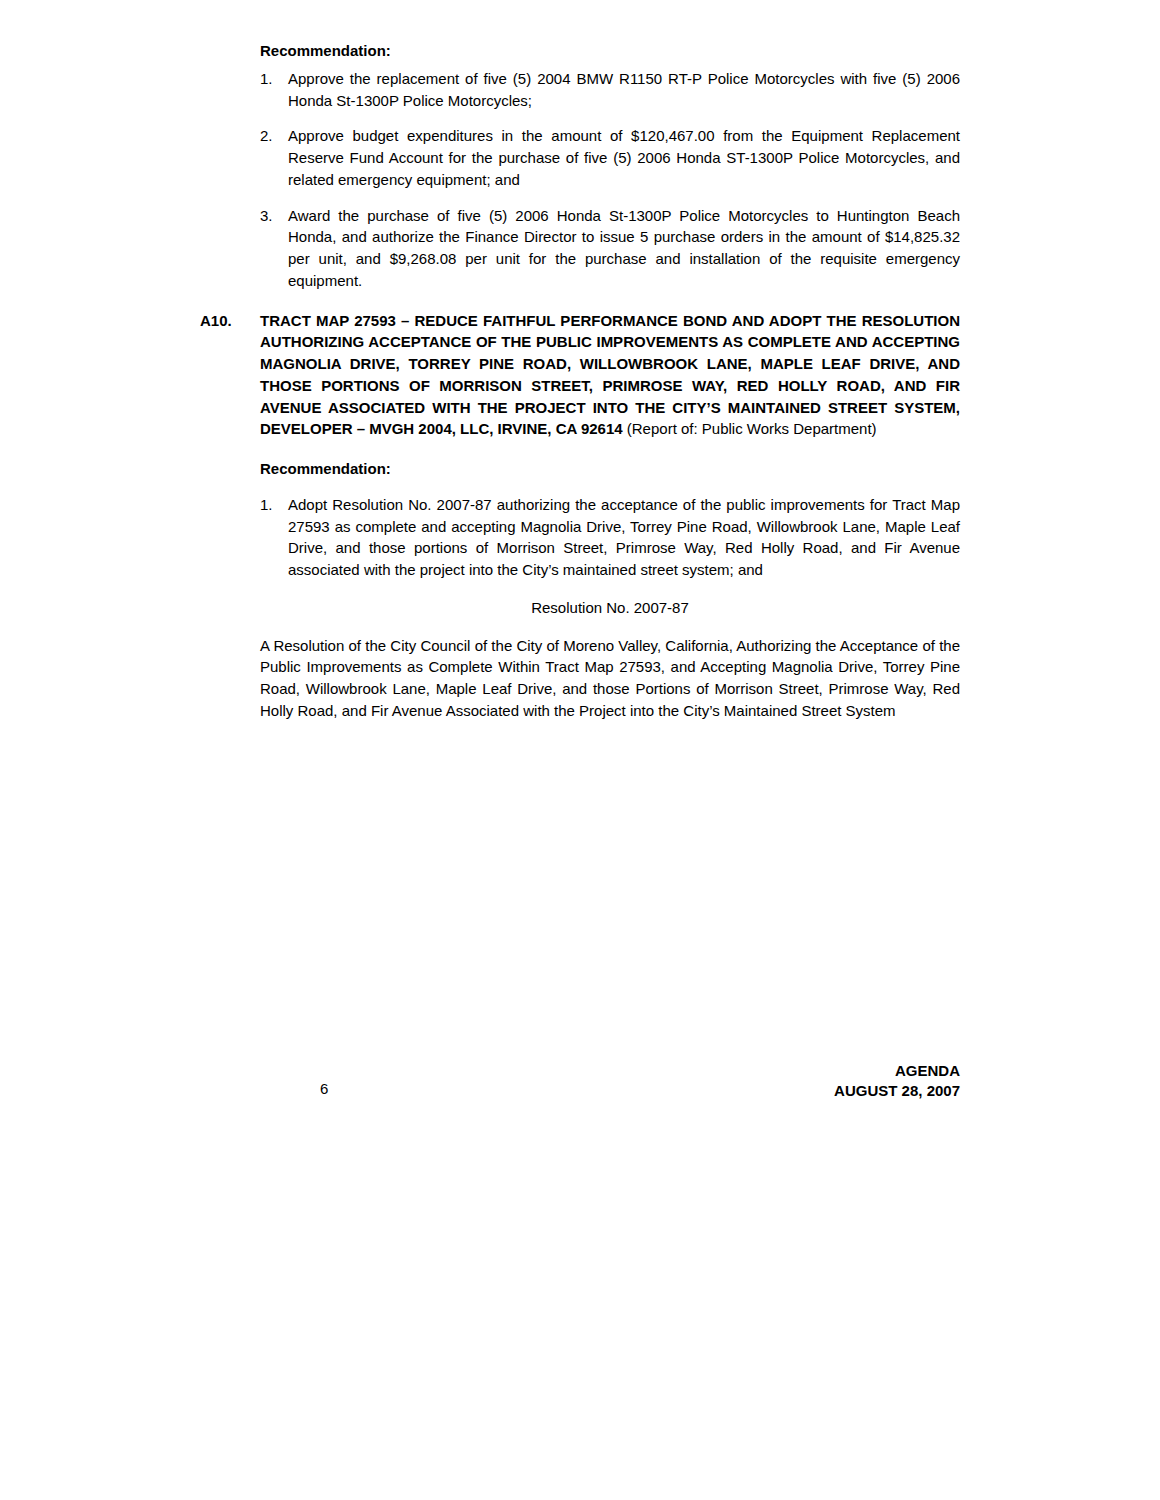Recommendation:
1. Approve the replacement of five (5) 2004 BMW R1150 RT-P Police Motorcycles with five (5) 2006 Honda St-1300P Police Motorcycles;
2. Approve budget expenditures in the amount of $120,467.00 from the Equipment Replacement Reserve Fund Account for the purchase of five (5) 2006 Honda ST-1300P Police Motorcycles, and related emergency equipment; and
3. Award the purchase of five (5) 2006 Honda St-1300P Police Motorcycles to Huntington Beach Honda, and authorize the Finance Director to issue 5 purchase orders in the amount of $14,825.32 per unit, and $9,268.08 per unit for the purchase and installation of the requisite emergency equipment.
A10.
TRACT MAP 27593 – REDUCE FAITHFUL PERFORMANCE BOND AND ADOPT THE RESOLUTION AUTHORIZING ACCEPTANCE OF THE PUBLIC IMPROVEMENTS AS COMPLETE AND ACCEPTING MAGNOLIA DRIVE, TORREY PINE ROAD, WILLOWBROOK LANE, MAPLE LEAF DRIVE, AND THOSE PORTIONS OF MORRISON STREET, PRIMROSE WAY, RED HOLLY ROAD, AND FIR AVENUE ASSOCIATED WITH THE PROJECT INTO THE CITY’S MAINTAINED STREET SYSTEM, DEVELOPER – MVGH 2004, LLC, IRVINE, CA 92614 (Report of: Public Works Department)
Recommendation:
1. Adopt Resolution No. 2007-87 authorizing the acceptance of the public improvements for Tract Map 27593 as complete and accepting Magnolia Drive, Torrey Pine Road, Willowbrook Lane, Maple Leaf Drive, and those portions of Morrison Street, Primrose Way, Red Holly Road, and Fir Avenue associated with the project into the City’s maintained street system; and
Resolution No. 2007-87
A Resolution of the City Council of the City of Moreno Valley, California, Authorizing the Acceptance of the Public Improvements as Complete Within Tract Map 27593, and Accepting Magnolia Drive, Torrey Pine Road, Willowbrook Lane, Maple Leaf Drive, and those Portions of Morrison Street, Primrose Way, Red Holly Road, and Fir Avenue Associated with the Project into the City’s Maintained Street System
6
AGENDA
AUGUST 28, 2007